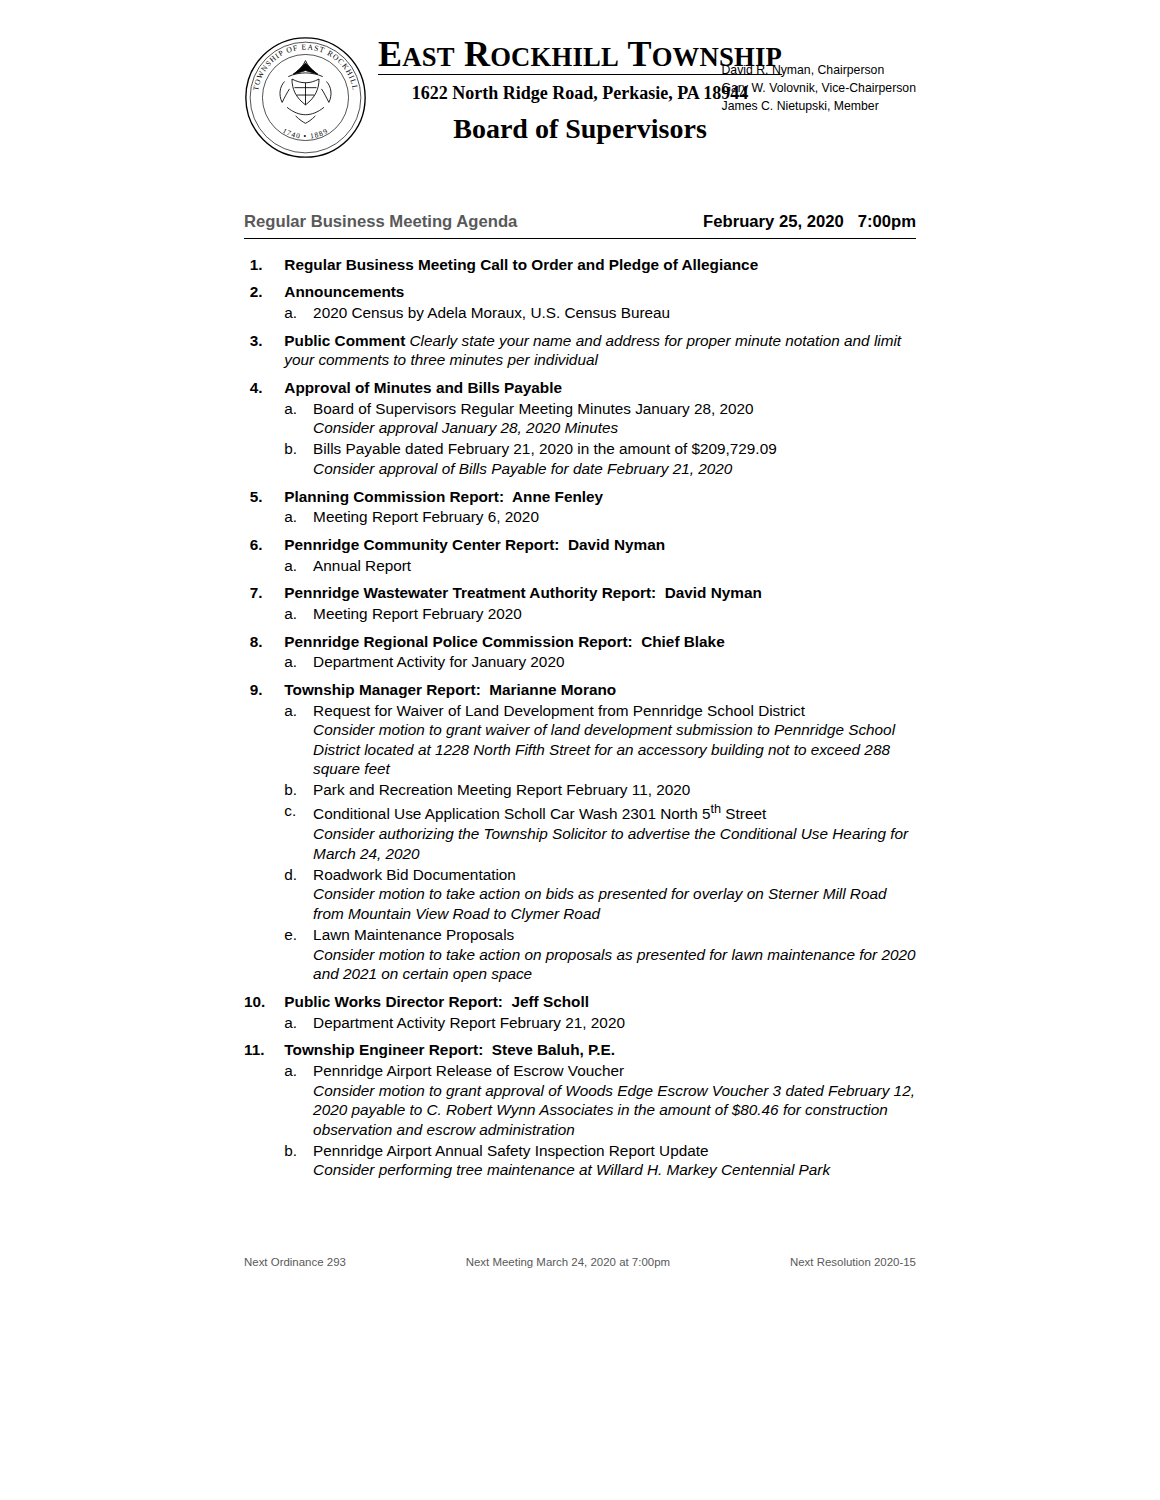TOWNSHIP OF EAST ROCKHILL 1740 • 1889
David R. Nyman, Chairperson
Gary W. Volovnik, Vice-Chairperson
James C. Nietupski, Member
EAST ROCKHILL TOWNSHIP
1622 North Ridge Road, Perkasie, PA 18944
Board of Supervisors
Regular Business Meeting Agenda February 25, 2020 7:00pm
Regular Business Meeting Call to Order and Pledge of Allegiance
Announcements
2020 Census by Adela Moraux, U.S. Census Bureau
Public Comment Clearly state your name and address for proper minute notation and limit your comments to three minutes per individual
Approval of Minutes and Bills Payable
Board of Supervisors Regular Meeting Minutes January 28, 2020 Consider approval January 28, 2020 Minutes
Bills Payable dated February 21, 2020 in the amount of $209,729.09 Consider approval of Bills Payable for date February 21, 2020
Planning Commission Report: Anne Fenley
Meeting Report February 6, 2020
Pennridge Community Center Report: David Nyman
Annual Report
Pennridge Wastewater Treatment Authority Report: David Nyman
Meeting Report February 2020
Pennridge Regional Police Commission Report: Chief Blake
Department Activity for January 2020
Township Manager Report: Marianne Morano
Request for Waiver of Land Development from Pennridge School District Consider motion to grant waiver of land development submission to Pennridge School District located at 1228 North Fifth Street for an accessory building not to exceed 288 square feet
Park and Recreation Meeting Report February 11, 2020
Conditional Use Application Scholl Car Wash 2301 North 5th Street Consider authorizing the Township Solicitor to advertise the Conditional Use Hearing for March 24, 2020
Roadwork Bid Documentation Consider motion to take action on bids as presented for overlay on Sterner Mill Road from Mountain View Road to Clymer Road
Lawn Maintenance Proposals Consider motion to take action on proposals as presented for lawn maintenance for 2020 and 2021 on certain open space
Public Works Director Report: Jeff Scholl
Department Activity Report February 21, 2020
Township Engineer Report: Steve Baluh, P.E.
Pennridge Airport Release of Escrow Voucher Consider motion to grant approval of Woods Edge Escrow Voucher 3 dated February 12, 2020 payable to C. Robert Wynn Associates in the amount of $80.46 for construction observation and escrow administration
Pennridge Airport Annual Safety Inspection Report Update Consider performing tree maintenance at Willard H. Markey Centennial Park
Next Ordinance 293 Next Meeting March 24, 2020 at 7:00pm Next Resolution 2020-15